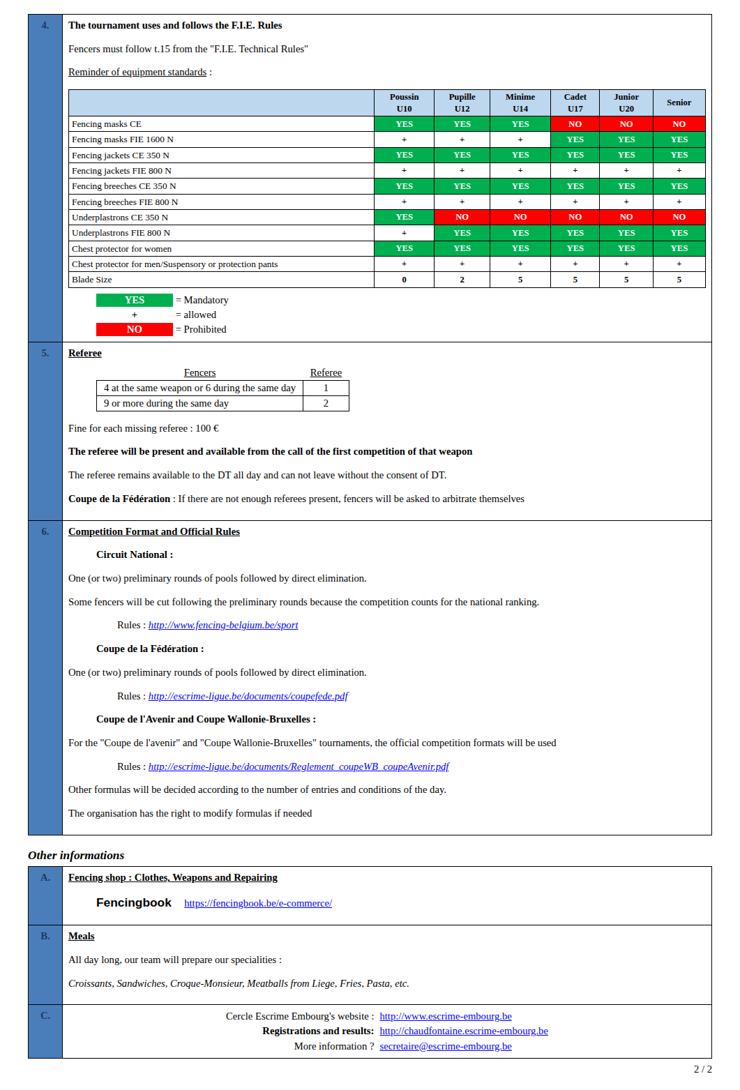| 4. | The tournament uses and follows the F.I.E. Rules Fencers must follow t.15 from the "F.I.E. Technical Rules" Reminder of equipment standards : / / Poussin U10 / Pupille U12 / Minime U14 / Cadet U17 / Junior U20 / Senior / / --- / --- / --- / --- / --- / --- / --- / / Fencing masks CE / YES / YES / YES / NO / NO / NO / / Fencing masks FIE 1600 N / + / + / + / YES / YES / YES / / Fencing jackets CE 350 N / YES / YES / YES / YES / YES / YES / / Fencing jackets FIE 800 N / + / + / + / + / + / + / / Fencing breeches CE 350 N / YES / YES / YES / YES / YES / YES / / Fencing breeches FIE 800 N / + / + / + / + / + / + / / Underplastrons CE 350 N / YES / NO / NO / NO / NO / NO / / Underplastrons FIE 800 N / + / YES / YES / YES / YES / YES / / Chest protector for women / YES / YES / YES / YES / YES / YES / / Chest protector for men/Suspensory or protection pants / + / + / + / + / + / + / / Blade Size / 0 / 2 / 5 / 5 / 5 / 5 / YES = Mandatory + = allowed NO = Prohibited |
| 5. | Referee / Fencers / Referee / / 4 at the same weapon or 6 during the same day / 1 / / 9 or more during the same day / 2 / Fine for each missing referee : 100 € The referee will be present and available from the call of the first competition of that weapon The referee remains available to the DT all day and can not leave without the consent of DT. Coupe de la Fédération : If there are not enough referees present, fencers will be asked to arbitrate themselves |
| 6. | Competition Format and Official Rules Circuit National : One (or two) preliminary rounds of pools followed by direct elimination. Some fencers will be cut following the preliminary rounds because the competition counts for the national ranking. Rules : http://www.fencing-belgium.be/sport Coupe de la Fédération : One (or two) preliminary rounds of pools followed by direct elimination. Rules : http://escrime-ligue.be/documents/coupefede.pdf Coupe de l'Avenir and Coupe Wallonie-Bruxelles : For the "Coupe de l'avenir" and "Coupe Wallonie-Bruxelles" tournaments, the official competition formats will be used Rules : http://escrime-ligue.be/documents/Reglement_coupeWB_coupeAvenir.pdf Other formulas will be decided according to the number of entries and conditions of the day. The organisation has the right to modify formulas if needed |
Other informations
| A. | Fencing shop : Clothes, Weapons and Repairing Fencingbook https://fencingbook.be/e-commerce/ |
| B. | Meals All day long, our team will prepare our specialities : Croissants, Sandwiches, Croque-Monsieur, Meatballs from Liege, Fries, Pasta, etc. |
| C. | / Cercle Escrime Embourg's website : / http://www.escrime-embourg.be / / Registrations and results: / http://chaudfontaine.escrime-embourg.be / / More information ? / secretaire@escrime-embourg.be / |
2 / 2